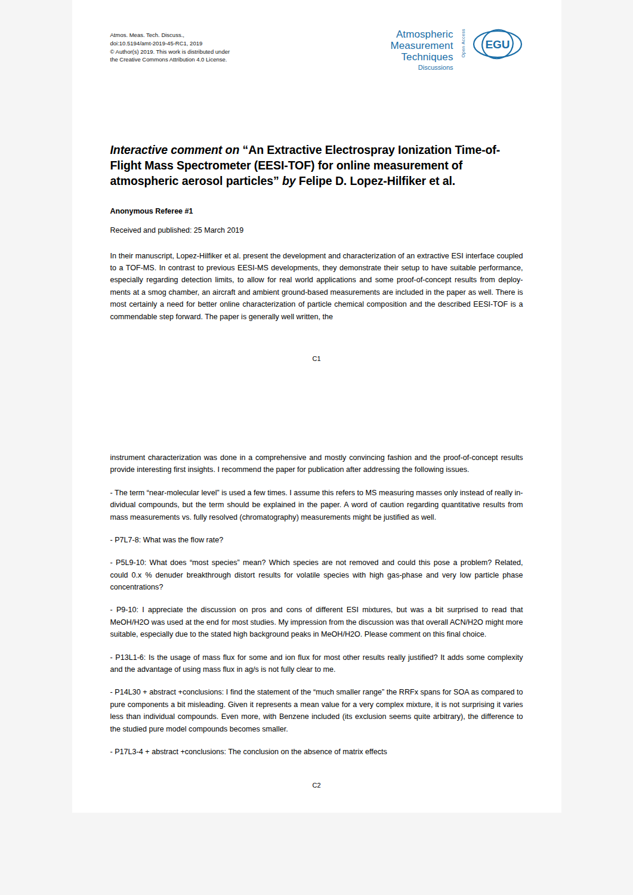Atmos. Meas. Tech. Discuss.,
doi:10.5194/amt-2019-45-RC1, 2019
© Author(s) 2019. This work is distributed under
the Creative Commons Attribution 4.0 License.
Atmospheric Measurement Techniques Discussions
Open Access
EGU
Interactive comment on “An Extractive Electrospray Ionization Time-of-Flight Mass Spectrometer (EESI-TOF) for online measurement of atmospheric aerosol particles” by Felipe D. Lopez-Hilfiker et al.
Anonymous Referee #1
Received and published: 25 March 2019
In their manuscript, Lopez-Hilfiker et al. present the development and characterization of an extractive ESI interface coupled to a TOF-MS. In contrast to previous EESI-MS developments, they demonstrate their setup to have suitable performance, especially regarding detection limits, to allow for real world applications and some proof-of-concept results from deployments at a smog chamber, an aircraft and ambient ground-based measurements are included in the paper as well. There is most certainly a need for better online characterization of particle chemical composition and the described EESI-TOF is a commendable step forward. The paper is generally well written, the
C1
instrument characterization was done in a comprehensive and mostly convincing fashion and the proof-of-concept results provide interesting first insights. I recommend the paper for publication after addressing the following issues.
- The term “near-molecular level” is used a few times. I assume this refers to MS measuring masses only instead of really individual compounds, but the term should be explained in the paper. A word of caution regarding quantitative results from mass measurements vs. fully resolved (chromatography) measurements might be justified as well.
- P7L7-8: What was the flow rate?
- P5L9-10: What does “most species” mean? Which species are not removed and could this pose a problem? Related, could 0.x % denuder breakthrough distort results for volatile species with high gas-phase and very low particle phase concentrations?
- P9-10: I appreciate the discussion on pros and cons of different ESI mixtures, but was a bit surprised to read that MeOH/H2O was used at the end for most studies. My impression from the discussion was that overall ACN/H2O might more suitable, especially due to the stated high background peaks in MeOH/H2O. Please comment on this final choice.
- P13L1-6: Is the usage of mass flux for some and ion flux for most other results really justified? It adds some complexity and the advantage of using mass flux in ag/s is not fully clear to me.
- P14L30 + abstract +conclusions: I find the statement of the “much smaller range” the RRFx spans for SOA as compared to pure components a bit misleading. Given it represents a mean value for a very complex mixture, it is not surprising it varies less than individual compounds. Even more, with Benzene included (its exclusion seems quite arbitrary), the difference to the studied pure model compounds becomes smaller.
- P17L3-4 + abstract +conclusions: The conclusion on the absence of matrix effects
C2